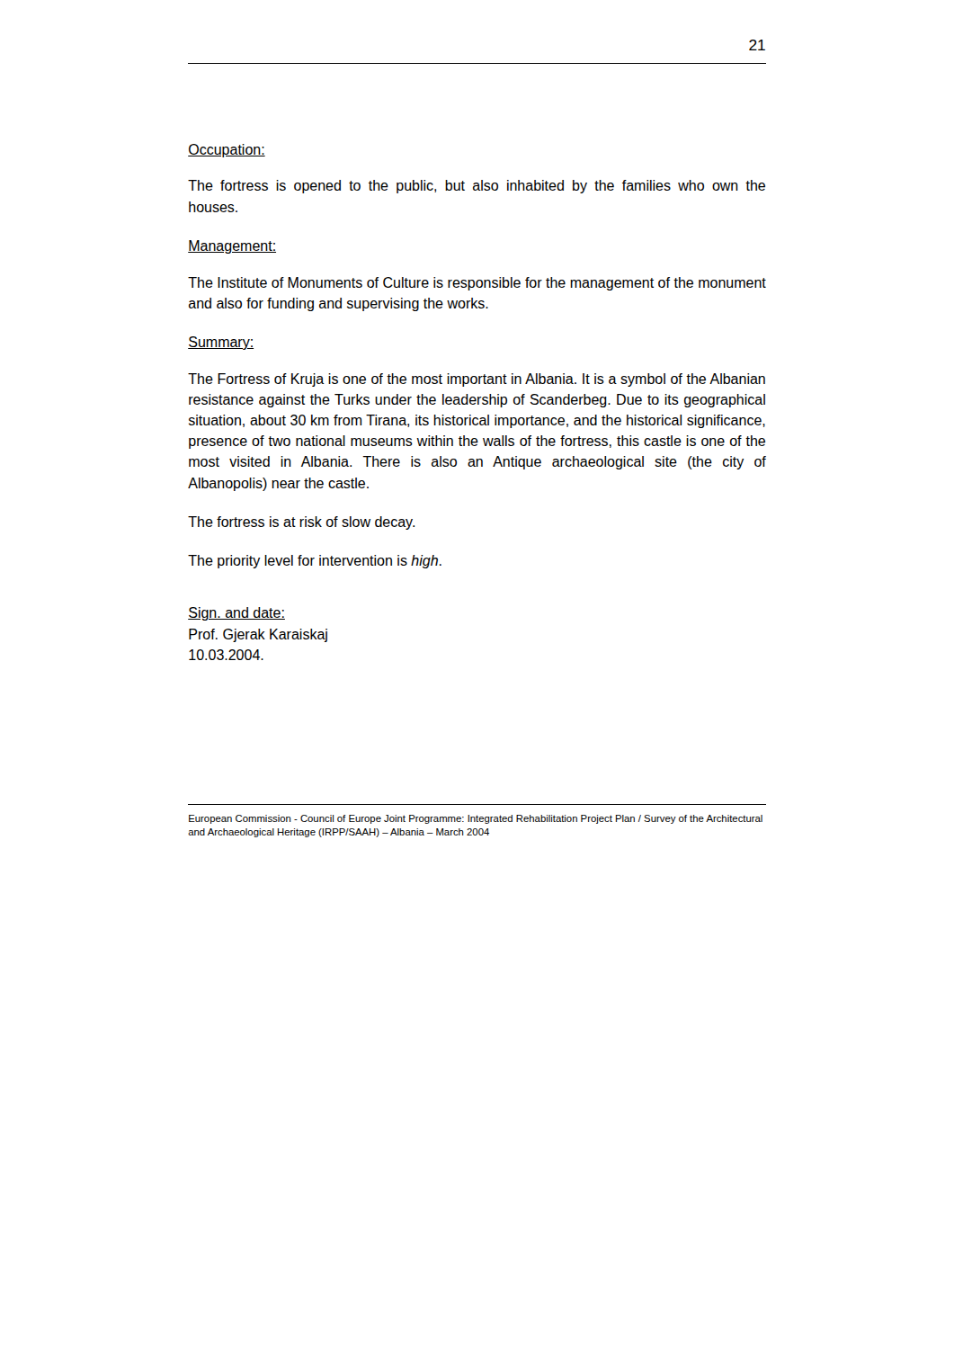21
Occupation:
The fortress is opened to the public, but also inhabited by the families who own the houses.
Management:
The Institute of Monuments of Culture is responsible for the management of the monument and also for funding and supervising the works.
Summary:
The Fortress of Kruja is one of the most important in Albania. It is a symbol of the Albanian resistance against the Turks under the leadership of Scanderbeg. Due to its geographical situation, about 30 km from Tirana, its historical importance, and the historical significance, presence of two national museums within the walls of the fortress, this castle is one of the most visited in Albania. There is also an Antique archaeological site (the city of Albanopolis) near the castle.
The fortress is at risk of slow decay.
The priority level for intervention is high.
Sign. and date:
Prof. Gjerak Karaiskaj
10.03.2004.
European Commission - Council of Europe Joint Programme: Integrated Rehabilitation Project Plan / Survey of the Architectural and Archaeological Heritage (IRPP/SAAH) – Albania – March 2004